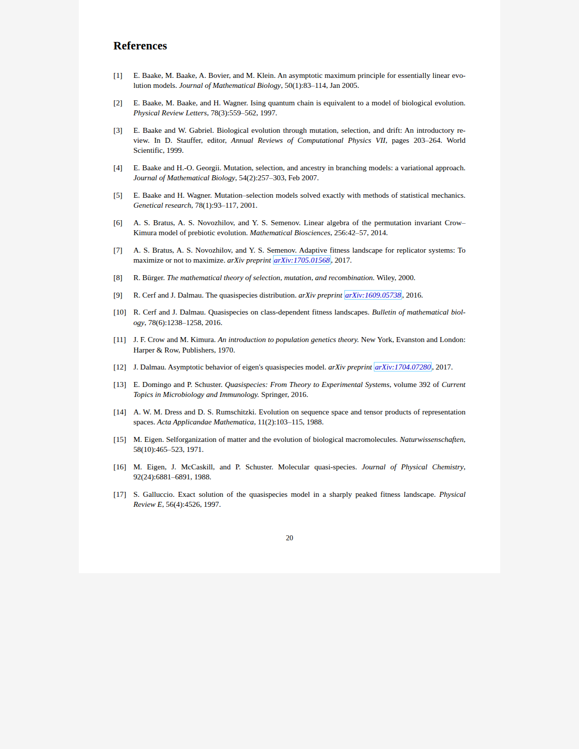References
[1] E. Baake, M. Baake, A. Bovier, and M. Klein. An asymptotic maximum principle for essentially linear evolution models. Journal of Mathematical Biology, 50(1):83–114, Jan 2005.
[2] E. Baake, M. Baake, and H. Wagner. Ising quantum chain is equivalent to a model of biological evolution. Physical Review Letters, 78(3):559–562, 1997.
[3] E. Baake and W. Gabriel. Biological evolution through mutation, selection, and drift: An introductory review. In D. Stauffer, editor, Annual Reviews of Computational Physics VII, pages 203–264. World Scientific, 1999.
[4] E. Baake and H.-O. Georgii. Mutation, selection, and ancestry in branching models: a variational approach. Journal of Mathematical Biology, 54(2):257–303, Feb 2007.
[5] E. Baake and H. Wagner. Mutation–selection models solved exactly with methods of statistical mechanics. Genetical research, 78(1):93–117, 2001.
[6] A. S. Bratus, A. S. Novozhilov, and Y. S. Semenov. Linear algebra of the permutation invariant Crow–Kimura model of prebiotic evolution. Mathematical Biosciences, 256:42–57, 2014.
[7] A. S. Bratus, A. S. Novozhilov, and Y. S. Semenov. Adaptive fitness landscape for replicator systems: To maximize or not to maximize. arXiv preprint arXiv:1705.01568, 2017.
[8] R. Bürger. The mathematical theory of selection, mutation, and recombination. Wiley, 2000.
[9] R. Cerf and J. Dalmau. The quasispecies distribution. arXiv preprint arXiv:1609.05738, 2016.
[10] R. Cerf and J. Dalmau. Quasispecies on class-dependent fitness landscapes. Bulletin of mathematical biology, 78(6):1238–1258, 2016.
[11] J. F. Crow and M. Kimura. An introduction to population genetics theory. New York, Evanston and London: Harper & Row, Publishers, 1970.
[12] J. Dalmau. Asymptotic behavior of eigen's quasispecies model. arXiv preprint arXiv:1704.07280, 2017.
[13] E. Domingo and P. Schuster. Quasispecies: From Theory to Experimental Systems, volume 392 of Current Topics in Microbiology and Immunology. Springer, 2016.
[14] A. W. M. Dress and D. S. Rumschitzki. Evolution on sequence space and tensor products of representation spaces. Acta Applicandae Mathematica, 11(2):103–115, 1988.
[15] M. Eigen. Selforganization of matter and the evolution of biological macromolecules. Naturwissenschaften, 58(10):465–523, 1971.
[16] M. Eigen, J. McCaskill, and P. Schuster. Molecular quasi-species. Journal of Physical Chemistry, 92(24):6881–6891, 1988.
[17] S. Galluccio. Exact solution of the quasispecies model in a sharply peaked fitness landscape. Physical Review E, 56(4):4526, 1997.
20